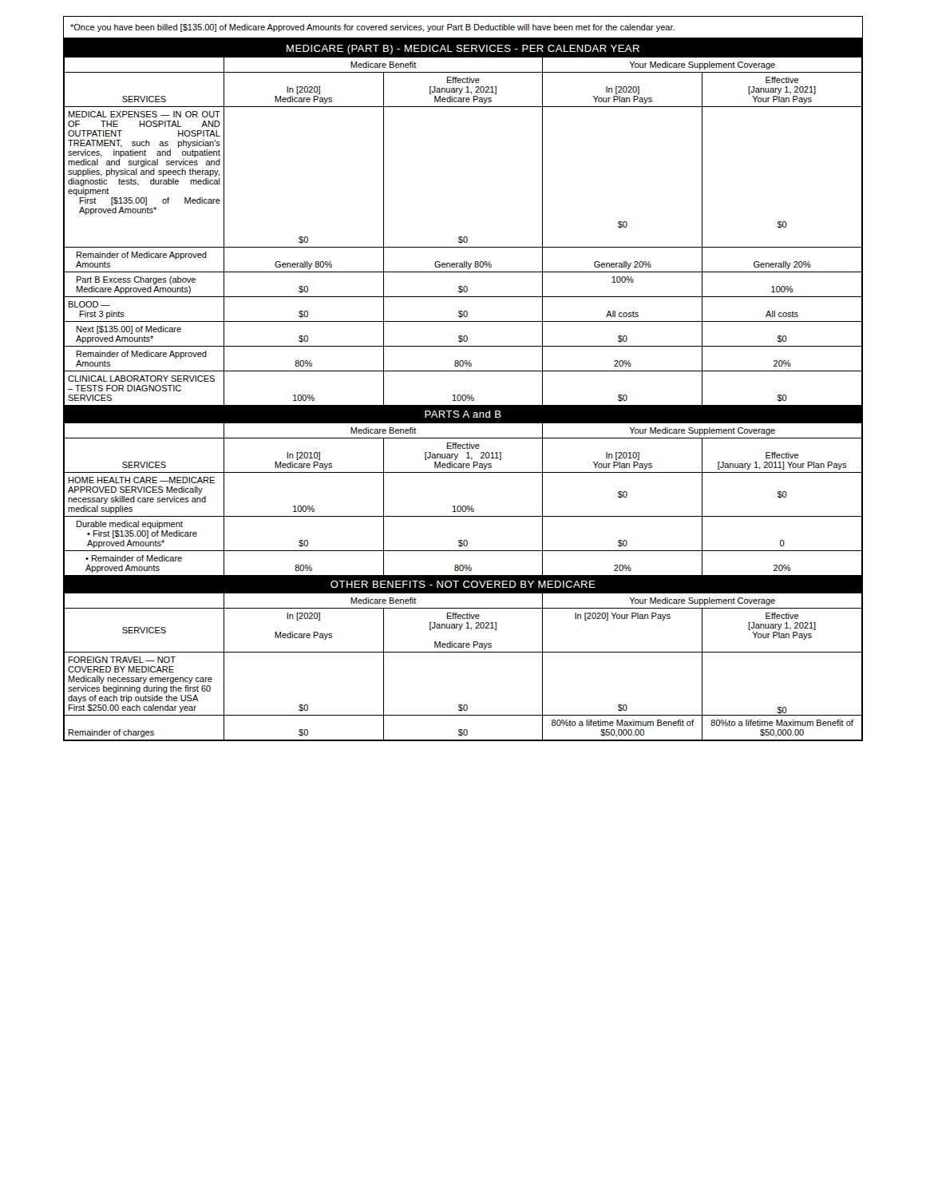*Once you have been billed [$135.00] of Medicare Approved Amounts for covered services, your Part B Deductible will have been met for the calendar year.
| MEDICARE (PART B) - MEDICAL SERVICES - PER CALENDAR YEAR |
| | Medicare Benefit | Your Medicare Supplement Coverage |
| SERVICES | In [2020] Medicare Pays | Effective [January 1, 2021] Medicare Pays | In [2020] Your Plan Pays | Effective [January 1, 2021] Your Plan Pays |
| MEDICAL EXPENSES — IN OR OUT OF THE HOSPITAL AND OUTPATIENT HOSPITAL TREATMENT, such as physician's services, inpatient and outpatient medical and surgical services and supplies, physical and speech therapy, diagnostic tests, durable medical equipment First [$135.00] of Medicare Approved Amounts* | $0 | $0 | $0 | $0 |
| Remainder of Medicare Approved Amounts | Generally 80% | Generally 80% | Generally 20% | Generally 20% |
| Part B Excess Charges (above Medicare Approved Amounts) | $0 | $0 | 100% | 100% |
| BLOOD — First 3 pints | $0 | $0 | All costs | All costs |
| Next [$135.00] of Medicare Approved Amounts* | $0 | $0 | $0 | $0 |
| Remainder of Medicare Approved Amounts | 80% | 80% | 20% | 20% |
| CLINICAL LABORATORY SERVICES – TESTS FOR DIAGNOSTIC SERVICES | 100% | 100% | $0 | $0 |
| PARTS A and B |
| | Medicare Benefit | Your Medicare Supplement Coverage |
| SERVICES | In [2010] Medicare Pays | Effective [January 1, 2011] Medicare Pays | In [2010] Your Plan Pays | Effective [January 1, 2011] Your Plan Pays |
| HOME HEALTH CARE —MEDICARE APPROVED SERVICES Medically necessary skilled care services and medical supplies | 100% | 100% | $0 | $0 |
| Durable medical equipment • First [$135.00] of Medicare Approved Amounts* | $0 | $0 | $0 | 0 |
| • Remainder of Medicare Approved Amounts | 80% | 80% | 20% | 20% |
| OTHER BENEFITS - NOT COVERED BY MEDICARE |
| | Medicare Benefit | Your Medicare Supplement Coverage |
| SERVICES | In [2020] Medicare Pays | Effective [January 1, 2021] Medicare Pays | In [2020] Your Plan Pays | Effective [January 1, 2021] Your Plan Pays |
| FOREIGN TRAVEL — NOT COVERED BY MEDICARE Medically necessary emergency care services beginning during the first 60 days of each trip outside the USA First $250.00 each calendar year | $0 | $0 | $0 | $0 |
| Remainder of charges | $0 | $0 | 80%to a lifetime Maximum Benefit of $50,000.00 | 80%to a lifetime Maximum Benefit of $50,000.00 |